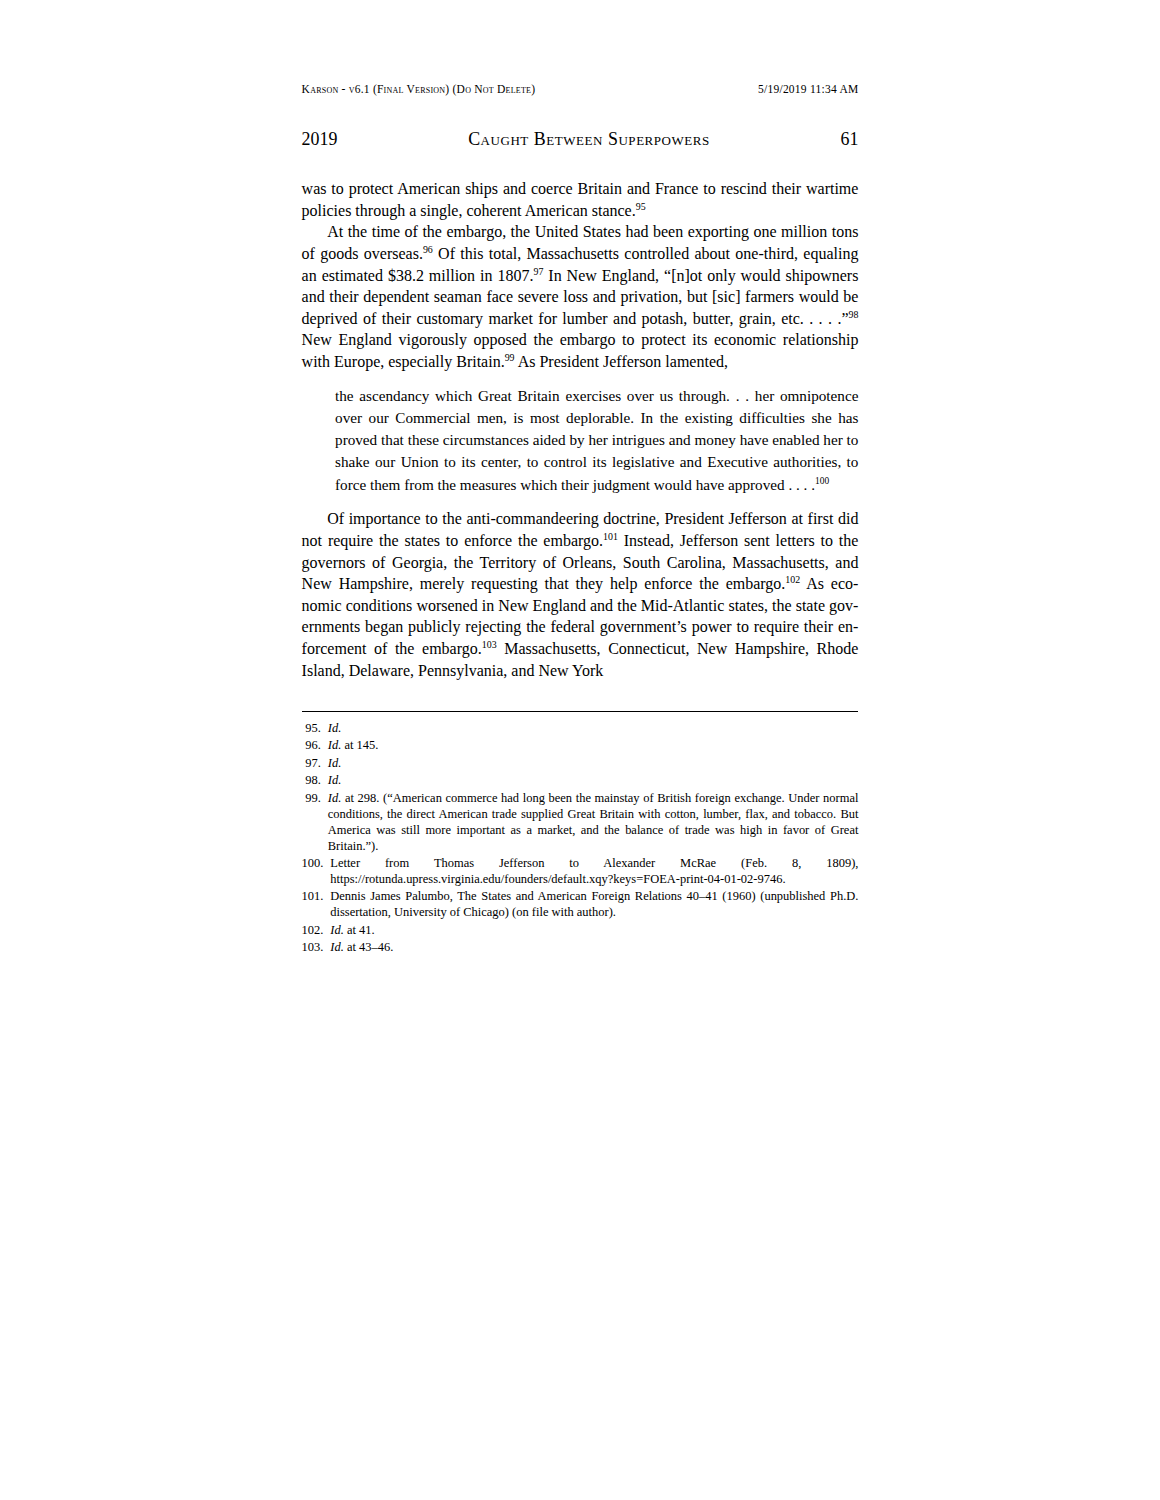Karson - v6.1 (Final Version) (Do Not Delete) 5/19/2019 11:34 AM
2019 Caught Between Superpowers 61
was to protect American ships and coerce Britain and France to rescind their wartime policies through a single, coherent American stance.95
At the time of the embargo, the United States had been exporting one million tons of goods overseas.96 Of this total, Massachusetts controlled about one-third, equaling an estimated $38.2 million in 1807.97 In New England, “[n]ot only would shipowners and their dependent seaman face severe loss and privation, but [sic] farmers would be deprived of their customary market for lumber and potash, butter, grain, etc. . . . .”98 New England vigorously opposed the embargo to protect its economic relationship with Europe, especially Britain.99 As President Jefferson lamented,
the ascendancy which Great Britain exercises over us through. . . her omnipotence over our Commercial men, is most deplorable. In the existing difficulties she has proved that these circumstances aided by her intrigues and money have enabled her to shake our Union to its center, to control its legislative and Executive authorities, to force them from the measures which their judgment would have approved . . . .100
Of importance to the anti-commandeering doctrine, President Jefferson at first did not require the states to enforce the embargo.101 Instead, Jefferson sent letters to the governors of Georgia, the Territory of Orleans, South Carolina, Massachusetts, and New Hampshire, merely requesting that they help enforce the embargo.102 As economic conditions worsened in New England and the Mid-Atlantic states, the state governments began publicly rejecting the federal government’s power to require their enforcement of the embargo.103 Massachusetts, Connecticut, New Hampshire, Rhode Island, Delaware, Pennsylvania, and New York
95. Id.
96. Id. at 145.
97. Id.
98. Id.
99. Id. at 298. (“American commerce had long been the mainstay of British foreign exchange. Under normal conditions, the direct American trade supplied Great Britain with cotton, lumber, flax, and tobacco. But America was still more important as a market, and the balance of trade was high in favor of Great Britain.”).
100. Letter from Thomas Jefferson to Alexander McRae (Feb. 8, 1809), https://rotunda.upress.virginia.edu/founders/default.xqy?keys=FOEA-print-04-01-02-9746.
101. Dennis James Palumbo, The States and American Foreign Relations 40–41 (1960) (unpublished Ph.D. dissertation, University of Chicago) (on file with author).
102. Id. at 41.
103. Id. at 43–46.